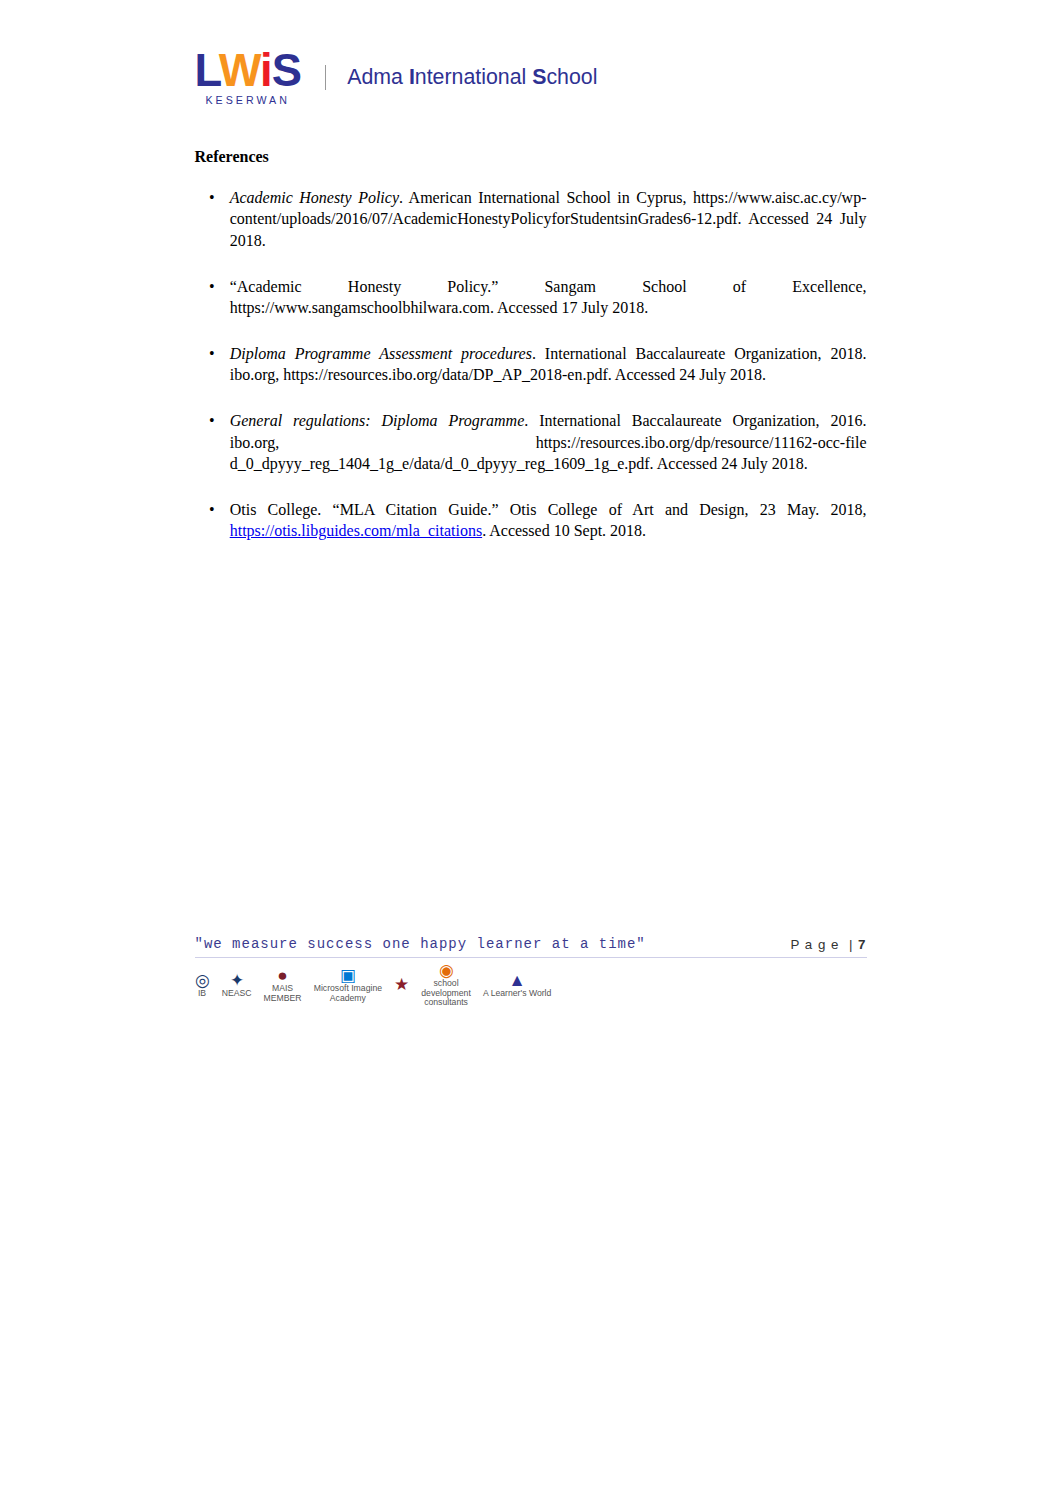LWi S
KESERWAN
Adma International School
References
Academic Honesty Policy. American International School in Cyprus, https://www.aisc.ac.cy/wp-content/uploads/2016/07/AcademicHonestyPolicyforStudentsinGrades6-12.pdf. Accessed 24 July 2018.
“Academic Honesty Policy.” Sangam School of Excellence, https://www.sangamschoolbhilwara.com. Accessed 17 July 2018.
Diploma Programme Assessment procedures. International Baccalaureate Organization, 2018. ibo.org, https://resources.ibo.org/data/DP_AP_2018-en.pdf. Accessed 24 July 2018.
General regulations: Diploma Programme. International Baccalaureate Organization, 2016. ibo.org, https://resources.ibo.org/dp/resource/11162-occ-file d_0_dpyyy_reg_1404_1g_e/data/d_0_dpyyy_reg_1609_1g_e.pdf. Accessed 24 July 2018.
Otis College. “MLA Citation Guide.” Otis College of Art and Design, 23 May. 2018, https://otis.libguides.com/mla_citations. Accessed 10 Sept. 2018.
"we measure success one happy learner at a time"
P a g e | 7
◎IB
✦NEASC
●MAIS
MEMBER
▣Microsoft Imagine
Academy
★
◉school
development
consultants
▲A Learner's World